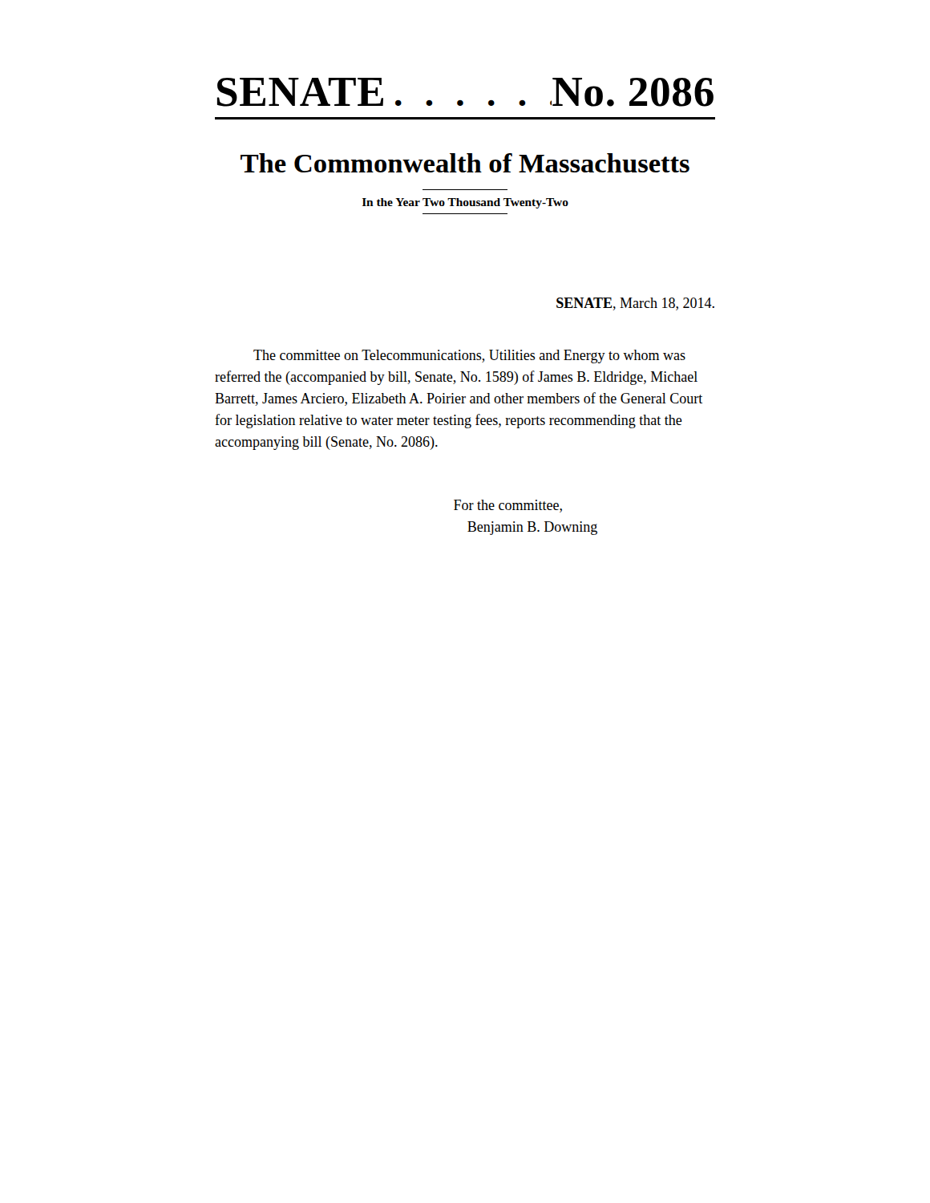SENATE . . . . . . . . . . . . . . No. 2086
The Commonwealth of Massachusetts
In the Year Two Thousand Twenty-Two
SENATE, March 18, 2014.
The committee on Telecommunications, Utilities and Energy to whom was referred the (accompanied by bill, Senate, No. 1589) of James B. Eldridge, Michael Barrett, James Arciero, Elizabeth A. Poirier and other members of the General Court for legislation relative to water meter testing fees, reports recommending that the accompanying bill (Senate, No. 2086).
For the committee, Benjamin B. Downing